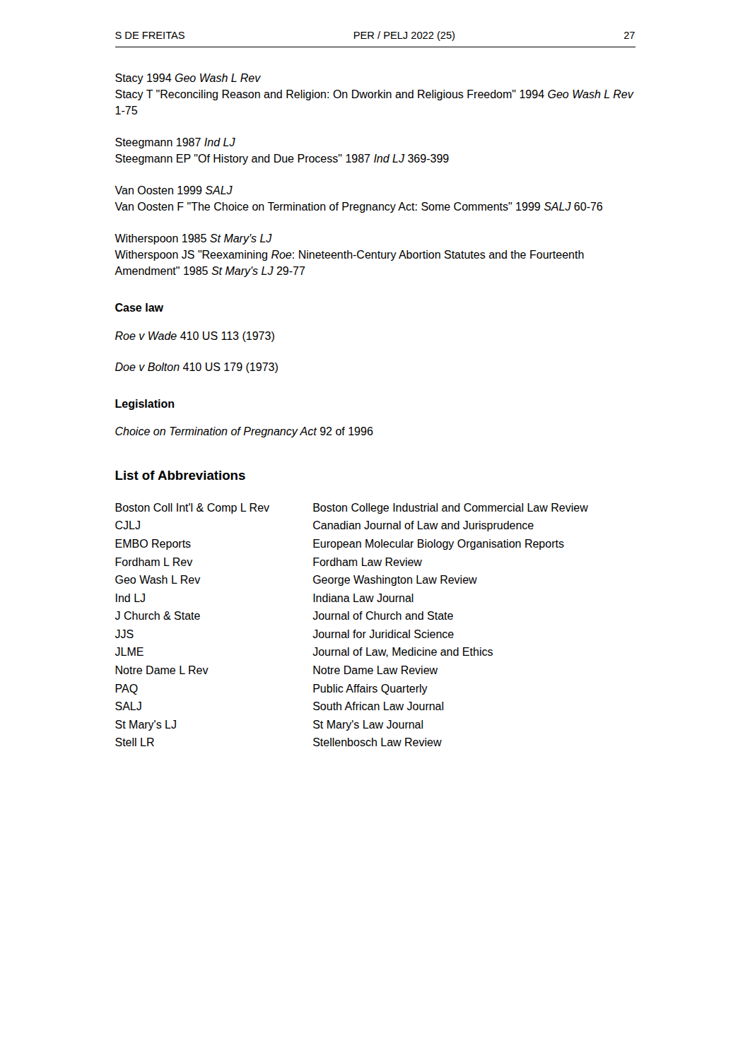S DE FREITAS PER / PELJ 2022 (25) 27
Stacy 1994 Geo Wash L Rev Stacy T "Reconciling Reason and Religion: On Dworkin and Religious Freedom" 1994 Geo Wash L Rev 1-75
Steegmann 1987 Ind LJ Steegmann EP "Of History and Due Process" 1987 Ind LJ 369-399
Van Oosten 1999 SALJ Van Oosten F "The Choice on Termination of Pregnancy Act: Some Comments" 1999 SALJ 60-76
Witherspoon 1985 St Mary's LJ Witherspoon JS "Reexamining Roe: Nineteenth-Century Abortion Statutes and the Fourteenth Amendment" 1985 St Mary's LJ 29-77
Case law
Roe v Wade 410 US 113 (1973)
Doe v Bolton 410 US 179 (1973)
Legislation
Choice on Termination of Pregnancy Act 92 of 1996
List of Abbreviations
| Boston Coll Int'l & Comp L Rev | Boston College Industrial and Commercial Law Review |
| CJLJ | Canadian Journal of Law and Jurisprudence |
| EMBO Reports | European Molecular Biology Organisation Reports |
| Fordham L Rev | Fordham Law Review |
| Geo Wash L Rev | George Washington Law Review |
| Ind LJ | Indiana Law Journal |
| J Church & State | Journal of Church and State |
| JJS | Journal for Juridical Science |
| JLME | Journal of Law, Medicine and Ethics |
| Notre Dame L Rev | Notre Dame Law Review |
| PAQ | Public Affairs Quarterly |
| SALJ | South African Law Journal |
| St Mary's LJ | St Mary's Law Journal |
| Stell LR | Stellenbosch Law Review |